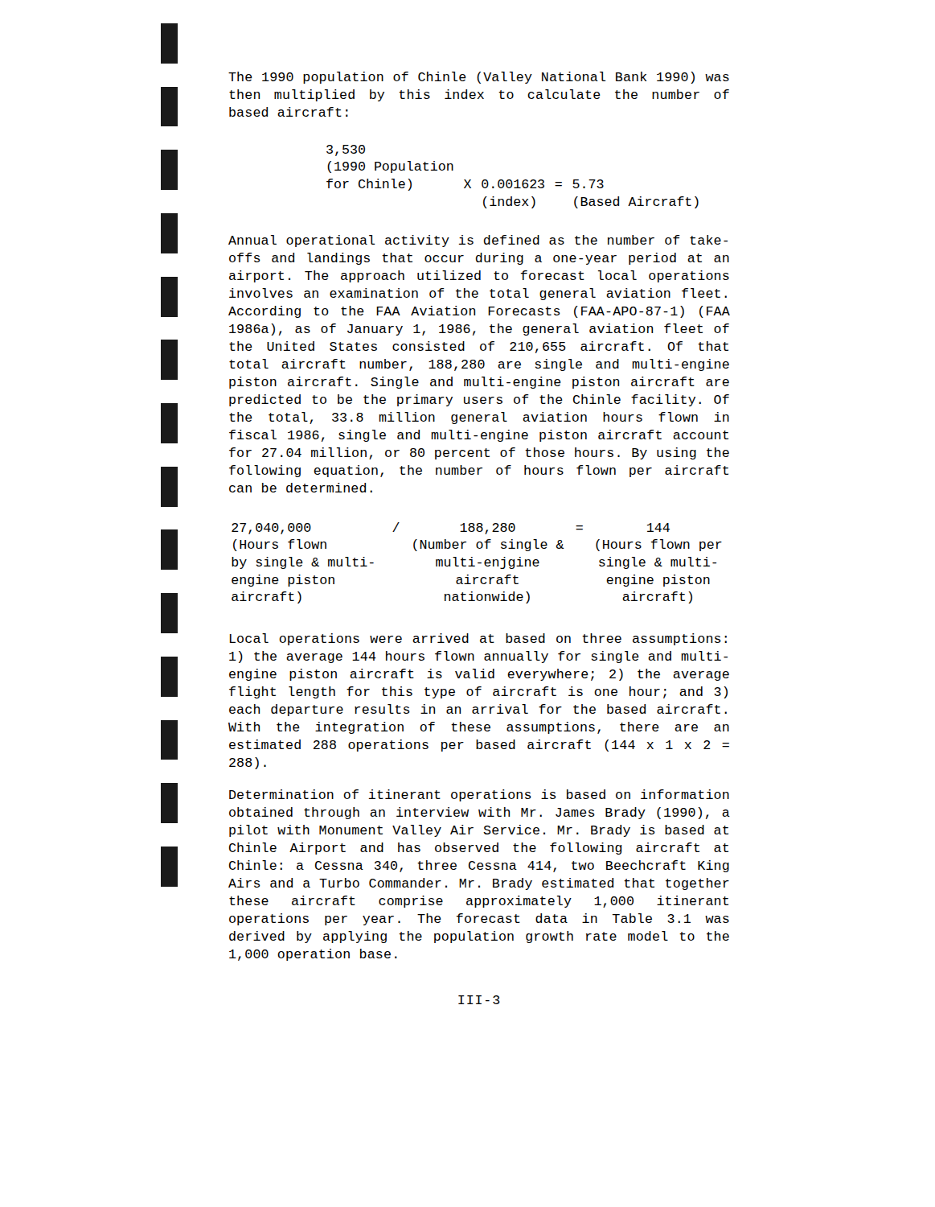The 1990 population of Chinle (Valley National Bank 1990) was then multiplied by this index to calculate the number of based aircraft:
| 3,530 | | | | |
| (1990 Population | | | | |
| for Chinle) | X | 0.001623 | = | 5.73 |
| | | (index) | | (Based Aircraft) |
Annual operational activity is defined as the number of take-offs and landings that occur during a one-year period at an airport. The approach utilized to forecast local operations involves an examination of the total general aviation fleet. According to the FAA Aviation Forecasts (FAA-APO-87-1) (FAA 1986a), as of January 1, 1986, the general aviation fleet of the United States consisted of 210,655 aircraft. Of that total aircraft number, 188,280 are single and multi-engine piston aircraft. Single and multi-engine piston aircraft are predicted to be the primary users of the Chinle facility. Of the total, 33.8 million general aviation hours flown in fiscal 1986, single and multi-engine piston aircraft account for 27.04 million, or 80 percent of those hours. By using the following equation, the number of hours flown per aircraft can be determined.
| 27,040,000 | / | 188,280 | = | 144 |
| (Hours flown | | (Number of single & | | (Hours flown per |
| by single & multi- | | multi-enjgine | | single & multi- |
| engine piston | | aircraft | | engine piston |
| aircraft) | | nationwide) | | aircraft) |
Local operations were arrived at based on three assumptions: 1) the average 144 hours flown annually for single and multi-engine piston aircraft is valid everywhere; 2) the average flight length for this type of aircraft is one hour; and 3) each departure results in an arrival for the based aircraft. With the integration of these assumptions, there are an estimated 288 operations per based aircraft (144 x 1 x 2 = 288).
Determination of itinerant operations is based on information obtained through an interview with Mr. James Brady (1990), a pilot with Monument Valley Air Service. Mr. Brady is based at Chinle Airport and has observed the following aircraft at Chinle: a Cessna 340, three Cessna 414, two Beechcraft King Airs and a Turbo Commander. Mr. Brady estimated that together these aircraft comprise approximately 1,000 itinerant operations per year. The forecast data in Table 3.1 was derived by applying the population growth rate model to the 1,000 operation base.
III-3